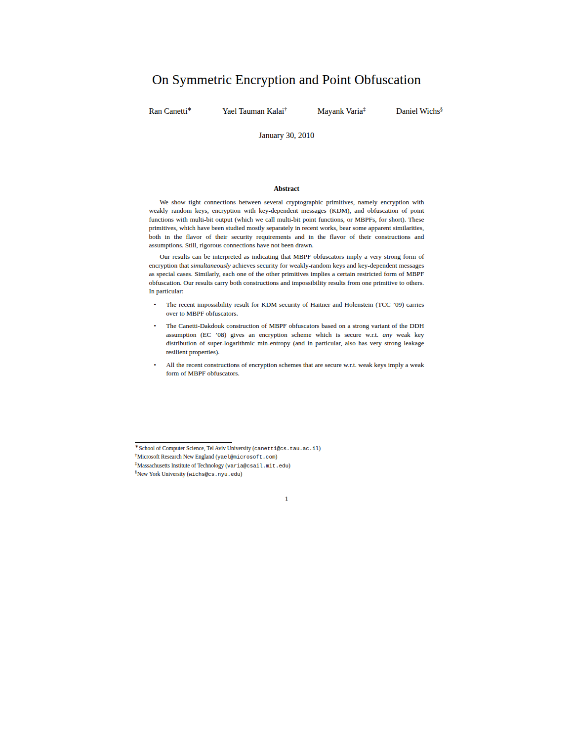On Symmetric Encryption and Point Obfuscation
Ran Canetti∗ Yael Tauman Kalai† Mayank Varia‡ Daniel Wichs§
January 30, 2010
Abstract
We show tight connections between several cryptographic primitives, namely encryption with weakly random keys, encryption with key-dependent messages (KDM), and obfuscation of point functions with multi-bit output (which we call multi-bit point functions, or MBPFs, for short). These primitives, which have been studied mostly separately in recent works, bear some apparent similarities, both in the flavor of their security requirements and in the flavor of their constructions and assumptions. Still, rigorous connections have not been drawn.
Our results can be interpreted as indicating that MBPF obfuscators imply a very strong form of encryption that simultaneously achieves security for weakly-random keys and key-dependent messages as special cases. Similarly, each one of the other primitives implies a certain restricted form of MBPF obfuscation. Our results carry both constructions and impossibility results from one primitive to others. In particular:
The recent impossibility result for KDM security of Haitner and Holenstein (TCC ’09) carries over to MBPF obfuscators.
The Canetti-Dakdouk construction of MBPF obfuscators based on a strong variant of the DDH assumption (EC ’08) gives an encryption scheme which is secure w.r.t. any weak key distribution of super-logarithmic min-entropy (and in particular, also has very strong leakage resilient properties).
All the recent constructions of encryption schemes that are secure w.r.t. weak keys imply a weak form of MBPF obfuscators.
∗School of Computer Science, Tel Aviv University (canetti@cs.tau.ac.il)
†Microsoft Research New England (yael@microsoft.com)
‡Massachusetts Institute of Technology (varia@csail.mit.edu)
§New York University (wichs@cs.nyu.edu)
1